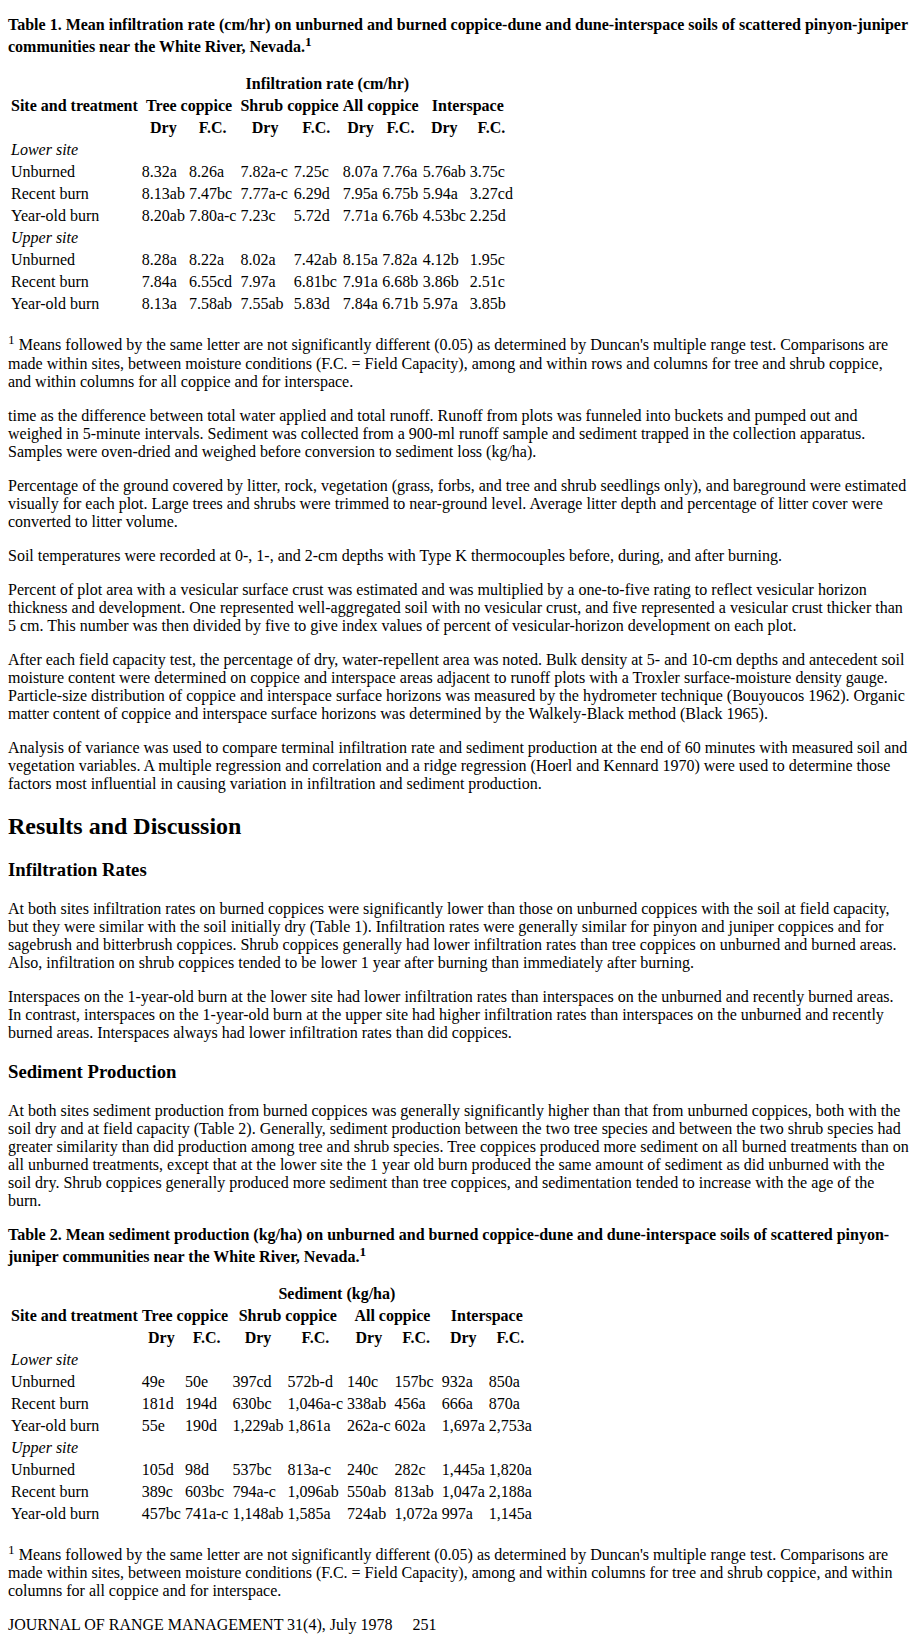Table 1. Mean infiltration rate (cm/hr) on unburned and burned coppice-dune and dune-interspace soils of scattered pinyon-juniper communities near the White River, Nevada.1
| Site and treatment | Infiltration rate (cm/hr) |
| --- | --- |
| Tree coppice | Shrub coppice | All coppice | Interspace |
| Dry | F.C. | Dry | F.C. | Dry | F.C. | Dry | F.C. |
| Lower site |
| Unburned | 8.32a | 8.26a | 7.82a-c | 7.25c | 8.07a | 7.76a | 5.76ab | 3.75c |
| Recent burn | 8.13ab | 7.47bc | 7.77a-c | 6.29d | 7.95a | 6.75b | 5.94a | 3.27cd |
| Year-old burn | 8.20ab | 7.80a-c | 7.23c | 5.72d | 7.71a | 6.76b | 4.53bc | 2.25d |
| Upper site |
| Unburned | 8.28a | 8.22a | 8.02a | 7.42ab | 8.15a | 7.82a | 4.12b | 1.95c |
| Recent burn | 7.84a | 6.55cd | 7.97a | 6.81bc | 7.91a | 6.68b | 3.86b | 2.51c |
| Year-old burn | 8.13a | 7.58ab | 7.55ab | 5.83d | 7.84a | 6.71b | 5.97a | 3.85b |
1 Means followed by the same letter are not significantly different (0.05) as determined by Duncan's multiple range test. Comparisons are made within sites, between moisture conditions (F.C. = Field Capacity), among and within rows and columns for tree and shrub coppice, and within columns for all coppice and for interspace.
time as the difference between total water applied and total runoff. Runoff from plots was funneled into buckets and pumped out and weighed in 5-minute intervals. Sediment was collected from a 900-ml runoff sample and sediment trapped in the collection apparatus. Samples were oven-dried and weighed before conversion to sediment loss (kg/ha).
Percentage of the ground covered by litter, rock, vegetation (grass, forbs, and tree and shrub seedlings only), and bareground were estimated visually for each plot. Large trees and shrubs were trimmed to near-ground level. Average litter depth and percentage of litter cover were converted to litter volume.
Soil temperatures were recorded at 0-, 1-, and 2-cm depths with Type K thermocouples before, during, and after burning.
Percent of plot area with a vesicular surface crust was estimated and was multiplied by a one-to-five rating to reflect vesicular horizon thickness and development. One represented well-aggregated soil with no vesicular crust, and five represented a vesicular crust thicker than 5 cm. This number was then divided by five to give index values of percent of vesicular-horizon development on each plot.
After each field capacity test, the percentage of dry, water-repellent area was noted. Bulk density at 5- and 10-cm depths and antecedent soil moisture content were determined on coppice and interspace areas adjacent to runoff plots with a Troxler surface-moisture density gauge. Particle-size distribution of coppice and interspace surface horizons was measured by the hydrometer technique (Bouyoucos 1962). Organic matter content of coppice and interspace surface horizons was determined by the Walkely-Black method (Black 1965).
Analysis of variance was used to compare terminal infiltration rate and sediment production at the end of 60 minutes with measured soil and vegetation variables. A multiple regression and correlation and a ridge regression (Hoerl and Kennard 1970) were used to determine those factors most influential in causing variation in infiltration and sediment production.
Results and Discussion
Infiltration Rates
At both sites infiltration rates on burned coppices were significantly lower than those on unburned coppices with the soil at field capacity, but they were similar with the soil initially dry (Table 1). Infiltration rates were generally similar for pinyon and juniper coppices and for sagebrush and bitterbrush coppices. Shrub coppices generally had lower infiltration rates than tree coppices on unburned and burned areas. Also, infiltration on shrub coppices tended to be lower 1 year after burning than immediately after burning.
Interspaces on the 1-year-old burn at the lower site had lower infiltration rates than interspaces on the unburned and recently burned areas. In contrast, interspaces on the 1-year-old burn at the upper site had higher infiltration rates than interspaces on the unburned and recently burned areas. Interspaces always had lower infiltration rates than did coppices.
Sediment Production
At both sites sediment production from burned coppices was generally significantly higher than that from unburned coppices, both with the soil dry and at field capacity (Table 2). Generally, sediment production between the two tree species and between the two shrub species had greater similarity than did production among tree and shrub species. Tree coppices produced more sediment on all burned treatments than on all unburned treatments, except that at the lower site the 1 year old burn produced the same amount of sediment as did unburned with the soil dry. Shrub coppices generally produced more sediment than tree coppices, and sedimentation tended to increase with the age of the burn.
Table 2. Mean sediment production (kg/ha) on unburned and burned coppice-dune and dune-interspace soils of scattered pinyon-juniper communities near the White River, Nevada.1
| Site and treatment | Sediment (kg/ha) |
| --- | --- |
| Tree coppice | Shrub coppice | All coppice | Interspace |
| Dry | F.C. | Dry | F.C. | Dry | F.C. | Dry | F.C. |
| Lower site |
| Unburned | 49e | 50e | 397cd | 572b-d | 140c | 157bc | 932a | 850a |
| Recent burn | 181d | 194d | 630bc | 1,046a-c | 338ab | 456a | 666a | 870a |
| Year-old burn | 55e | 190d | 1,229ab | 1,861a | 262a-c | 602a | 1,697a | 2,753a |
| Upper site |
| Unburned | 105d | 98d | 537bc | 813a-c | 240c | 282c | 1,445a | 1,820a |
| Recent burn | 389c | 603bc | 794a-c | 1,096ab | 550ab | 813ab | 1,047a | 2,188a |
| Year-old burn | 457bc | 741a-c | 1,148ab | 1,585a | 724ab | 1,072a | 997a | 1,145a |
1 Means followed by the same letter are not significantly different (0.05) as determined by Duncan's multiple range test. Comparisons are made within sites, between moisture conditions (F.C. = Field Capacity), among and within columns for tree and shrub coppice, and within columns for all coppice and for interspace.
JOURNAL OF RANGE MANAGEMENT 31(4), July 1978 251